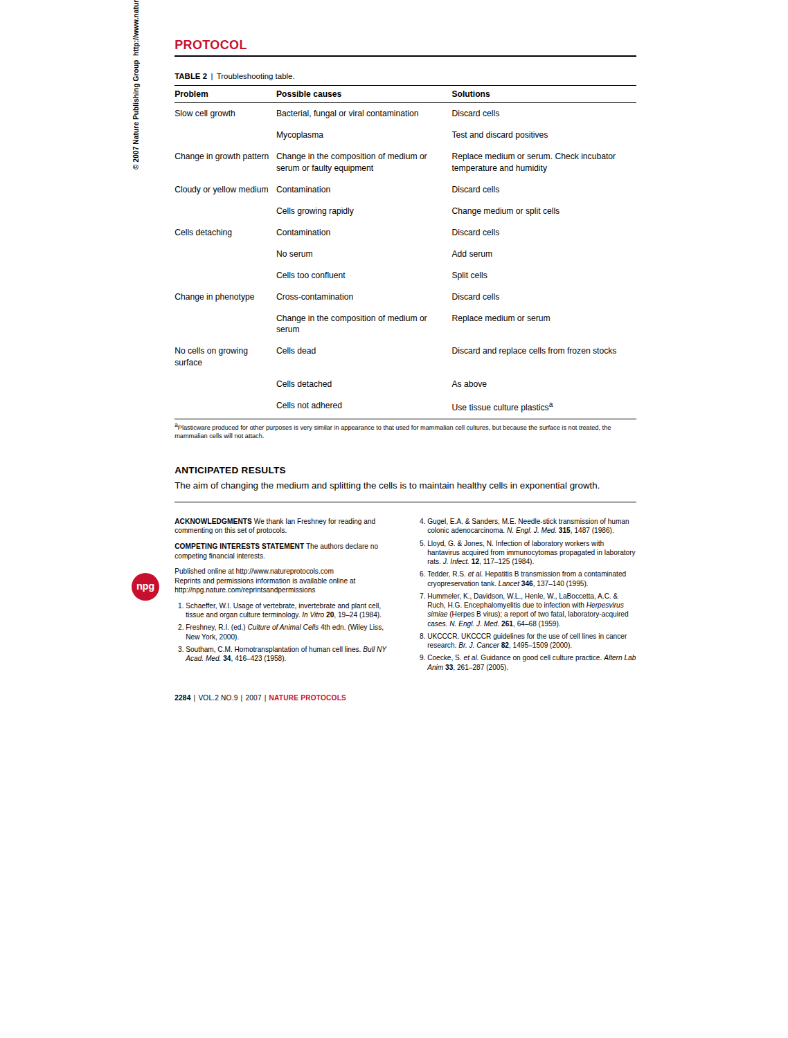© 2007 Nature Publishing Group http://www.nature.com/natureprotocols
npg
PROTOCOL
TABLE 2|Troubleshooting table.
| Problem | Possible causes | Solutions |
| --- | --- | --- |
| Slow cell growth | Bacterial, fungal or viral contamination | Discard cells |
| | Mycoplasma | Test and discard positives |
| Change in growth pattern | Change in the composition of medium or serum or faulty equipment | Replace medium or serum. Check incubator temperature and humidity |
| Cloudy or yellow medium | Contamination | Discard cells |
| | Cells growing rapidly | Change medium or split cells |
| Cells detaching | Contamination | Discard cells |
| | No serum | Add serum |
| | Cells too confluent | Split cells |
| Change in phenotype | Cross-contamination | Discard cells |
| | Change in the composition of medium or serum | Replace medium or serum |
| No cells on growing surface | Cells dead | Discard and replace cells from frozen stocks |
| | Cells detached | As above |
| | Cells not adhered | Use tissue culture plastics a |
aPlasticware produced for other purposes is very similar in appearance to that used for mammalian cell cultures, but because the surface is not treated, the mammalian cells will not attach.
ANTICIPATED RESULTS
The aim of changing the medium and splitting the cells is to maintain healthy cells in exponential growth.
ACKNOWLEDGMENTS We thank Ian Freshney for reading and commenting on this set of protocols.
COMPETING INTERESTS STATEMENT The authors declare no competing financial interests.
Published online at http://www.natureprotocols.com
Reprints and permissions information is available online at http://npg.nature.com/reprintsandpermissions
Schaeffer, W.I. Usage of vertebrate, invertebrate and plant cell, tissue and organ culture terminology. In Vitro 20, 19–24 (1984).
Freshney, R.I. (ed.) Culture of Animal Cells 4th edn. (Wiley Liss, New York, 2000).
Southam, C.M. Homotransplantation of human cell lines. Bull NY Acad. Med. 34, 416–423 (1958).
Gugel, E.A. & Sanders, M.E. Needle-stick transmission of human colonic adenocarcinoma. N. Engl. J. Med. 315, 1487 (1986).
Lloyd, G. & Jones, N. Infection of laboratory workers with hantavirus acquired from immunocytomas propagated in laboratory rats. J. Infect. 12, 117–125 (1984).
Tedder, R.S. et al. Hepatitis B transmission from a contaminated cryopreservation tank. Lancet 346, 137–140 (1995).
Hummeler, K., Davidson, W.L., Henle, W., LaBoccetta, A.C. & Ruch, H.G. Encephalomyelitis due to infection with Herpesvirus simiae (Herpes B virus); a report of two fatal, laboratory-acquired cases. N. Engl. J. Med. 261, 64–68 (1959).
UKCCCR. UKCCCR guidelines for the use of cell lines in cancer research. Br. J. Cancer 82, 1495–1509 (2000).
Coecke, S. et al. Guidance on good cell culture practice. Altern Lab Anim 33, 261–287 (2005).
2284|VOL.2 NO.9|2007|NATURE PROTOCOLS